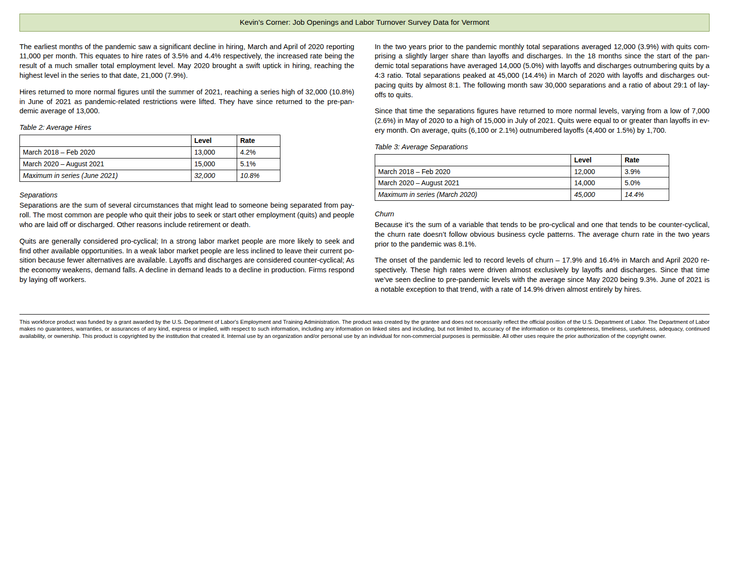Kevin’s Corner: Job Openings and Labor Turnover Survey Data for Vermont
The earliest months of the pandemic saw a significant decline in hiring, March and April of 2020 reporting 11,000 per month. This equates to hire rates of 3.5% and 4.4% respectively, the increased rate being the result of a much smaller total employment level. May 2020 brought a swift uptick in hiring, reaching the highest level in the series to that date, 21,000 (7.9%).
Hires returned to more normal figures until the summer of 2021, reaching a series high of 32,000 (10.8%) in June of 2021 as pandemic-related restrictions were lifted. They have since returned to the pre-pandemic average of 13,000.
Table 2: Average Hires
| | Level | Rate |
| March 2018 – Feb 2020 | 13,000 | 4.2% |
| March 2020 – August 2021 | 15,000 | 5.1% |
| Maximum in series (June 2021) | 32,000 | 10.8% |
Separations
Separations are the sum of several circumstances that might lead to someone being separated from payroll. The most common are people who quit their jobs to seek or start other employment (quits) and people who are laid off or discharged. Other reasons include retirement or death.
Quits are generally considered pro-cyclical; In a strong labor market people are more likely to seek and find other available opportunities. In a weak labor market people are less inclined to leave their current position because fewer alternatives are available. Layoffs and discharges are considered counter-cyclical; As the economy weakens, demand falls. A decline in demand leads to a decline in production. Firms respond by laying off workers.
In the two years prior to the pandemic monthly total separations averaged 12,000 (3.9%) with quits comprising a slightly larger share than layoffs and discharges. In the 18 months since the start of the pandemic total separations have averaged 14,000 (5.0%) with layoffs and discharges outnumbering quits by a 4:3 ratio. Total separations peaked at 45,000 (14.4%) in March of 2020 with layoffs and discharges outpacing quits by almost 8:1. The following month saw 30,000 separations and a ratio of about 29:1 of layoffs to quits.
Since that time the separations figures have returned to more normal levels, varying from a low of 7,000 (2.6%) in May of 2020 to a high of 15,000 in July of 2021. Quits were equal to or greater than layoffs in every month. On average, quits (6,100 or 2.1%) outnumbered layoffs (4,400 or 1.5%) by 1,700.
Table 3: Average Separations
| | Level | Rate |
| March 2018 – Feb 2020 | 12,000 | 3.9% |
| March 2020 – August 2021 | 14,000 | 5.0% |
| Maximum in series (March 2020) | 45,000 | 14.4% |
Churn
Because it’s the sum of a variable that tends to be pro-cyclical and one that tends to be counter-cyclical, the churn rate doesn’t follow obvious business cycle patterns. The average churn rate in the two years prior to the pandemic was 8.1%.
The onset of the pandemic led to record levels of churn – 17.9% and 16.4% in March and April 2020 respectively. These high rates were driven almost exclusively by layoffs and discharges. Since that time we’ve seen decline to pre-pandemic levels with the average since May 2020 being 9.3%. June of 2021 is a notable exception to that trend, with a rate of 14.9% driven almost entirely by hires.
This workforce product was funded by a grant awarded by the U.S. Department of Labor's Employment and Training Administration. The product was created by the grantee and does not necessarily reflect the official position of the U.S. Department of Labor. The Department of Labor makes no guarantees, warranties, or assurances of any kind, express or implied, with respect to such information, including any information on linked sites and including, but not limited to, accuracy of the information or its completeness, timeliness, usefulness, adequacy, continued availability, or ownership. This product is copyrighted by the institution that created it. Internal use by an organization and/or personal use by an individual for non-commercial purposes is permissible. All other uses require the prior authorization of the copyright owner.